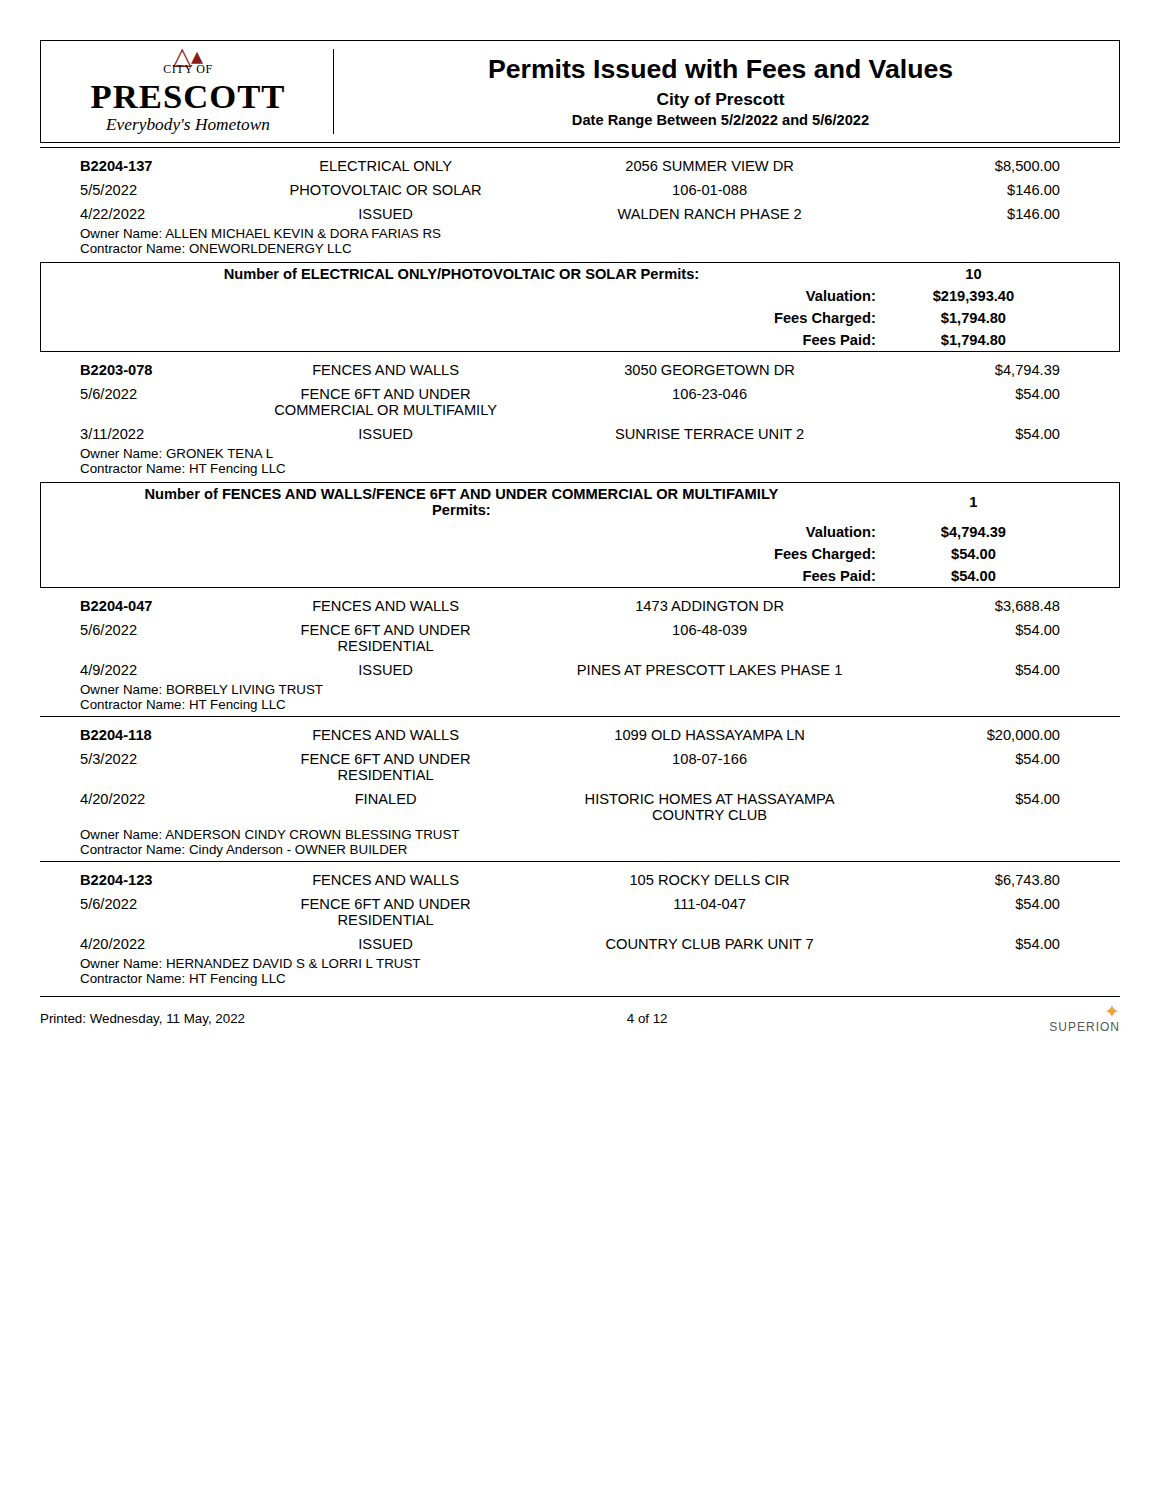△▴
CITY OF
PRESCOTT
Everybody's Hometown
Permits Issued with Fees and Values
City of Prescott
Date Range Between 5/2/2022 and 5/6/2022
| B2204-137 | ELECTRICAL ONLY | 2056 SUMMER VIEW DR | $8,500.00 |
| 5/5/2022 | PHOTOVOLTAIC OR SOLAR | 106-01-088 | $146.00 |
| 4/22/2022 | ISSUED | WALDEN RANCH PHASE 2 | $146.00 |
Owner Name: ALLEN MICHAEL KEVIN & DORA FARIAS RS
Contractor Name: ONEWORLDENERGY LLC
| Number of ELECTRICAL ONLY/PHOTOVOLTAIC OR SOLAR Permits: | 10 |
| Valuation: | $219,393.40 |
| Fees Charged: | $1,794.80 |
| Fees Paid: | $1,794.80 |
| B2203-078 | FENCES AND WALLS | 3050 GEORGETOWN DR | $4,794.39 |
| 5/6/2022 | FENCE 6FT AND UNDER COMMERCIAL OR MULTIFAMILY | 106-23-046 | $54.00 |
| 3/11/2022 | ISSUED | SUNRISE TERRACE UNIT 2 | $54.00 |
Owner Name: GRONEK TENA L
Contractor Name: HT Fencing LLC
| Number of FENCES AND WALLS/FENCE 6FT AND UNDER COMMERCIAL OR MULTIFAMILY Permits: | 1 |
| Valuation: | $4,794.39 |
| Fees Charged: | $54.00 |
| Fees Paid: | $54.00 |
| B2204-047 | FENCES AND WALLS | 1473 ADDINGTON DR | $3,688.48 |
| 5/6/2022 | FENCE 6FT AND UNDER RESIDENTIAL | 106-48-039 | $54.00 |
| 4/9/2022 | ISSUED | PINES AT PRESCOTT LAKES PHASE 1 | $54.00 |
Owner Name: BORBELY LIVING TRUST
Contractor Name: HT Fencing LLC
| B2204-118 | FENCES AND WALLS | 1099 OLD HASSAYAMPA LN | $20,000.00 |
| 5/3/2022 | FENCE 6FT AND UNDER RESIDENTIAL | 108-07-166 | $54.00 |
| 4/20/2022 | FINALED | HISTORIC HOMES AT HASSAYAMPA COUNTRY CLUB | $54.00 |
Owner Name: ANDERSON CINDY CROWN BLESSING TRUST
Contractor Name: Cindy Anderson - OWNER BUILDER
| B2204-123 | FENCES AND WALLS | 105 ROCKY DELLS CIR | $6,743.80 |
| 5/6/2022 | FENCE 6FT AND UNDER RESIDENTIAL | 111-04-047 | $54.00 |
| 4/20/2022 | ISSUED | COUNTRY CLUB PARK UNIT 7 | $54.00 |
Owner Name: HERNANDEZ DAVID S & LORRI L TRUST
Contractor Name: HT Fencing LLC
Printed: Wednesday, 11 May, 2022
4 of 12
✦
SUPERION